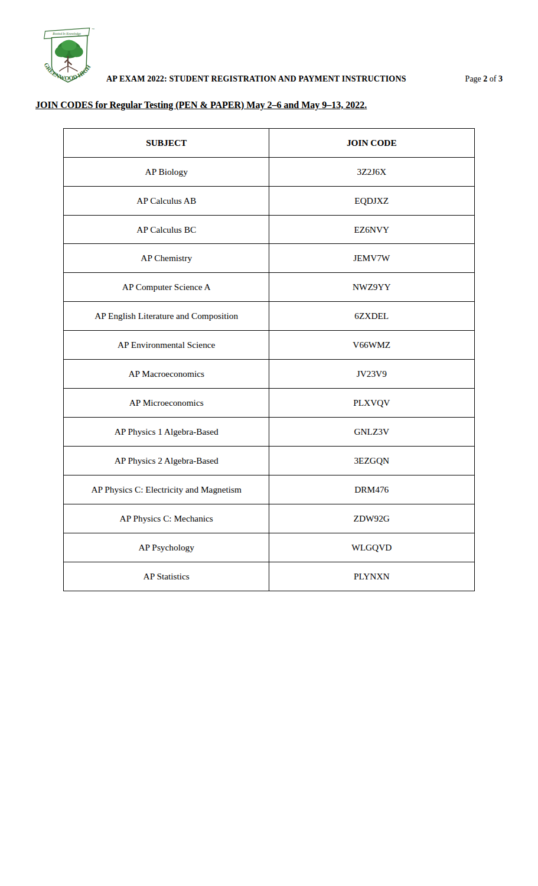Rooted In Knowledge ™ GREENWOOD HIGH
AP EXAM 2022: STUDENT REGISTRATION AND PAYMENT INSTRUCTIONS Page 2 of 3
JOIN CODES for Regular Testing (PEN & PAPER) May 2–6 and May 9–13, 2022.
| SUBJECT | JOIN CODE |
| --- | --- |
| AP Biology | 3Z2J6X |
| AP Calculus AB | EQDJXZ |
| AP Calculus BC | EZ6NVY |
| AP Chemistry | JEMV7W |
| AP Computer Science A | NWZ9YY |
| AP English Literature and Composition | 6ZXDEL |
| AP Environmental Science | V66WMZ |
| AP Macroeconomics | JV23V9 |
| AP Microeconomics | PLXVQV |
| AP Physics 1 Algebra-Based | GNLZ3V |
| AP Physics 2 Algebra-Based | 3EZGQN |
| AP Physics C: Electricity and Magnetism | DRM476 |
| AP Physics C: Mechanics | ZDW92G |
| AP Psychology | WLGQVD |
| AP Statistics | PLYNXN |